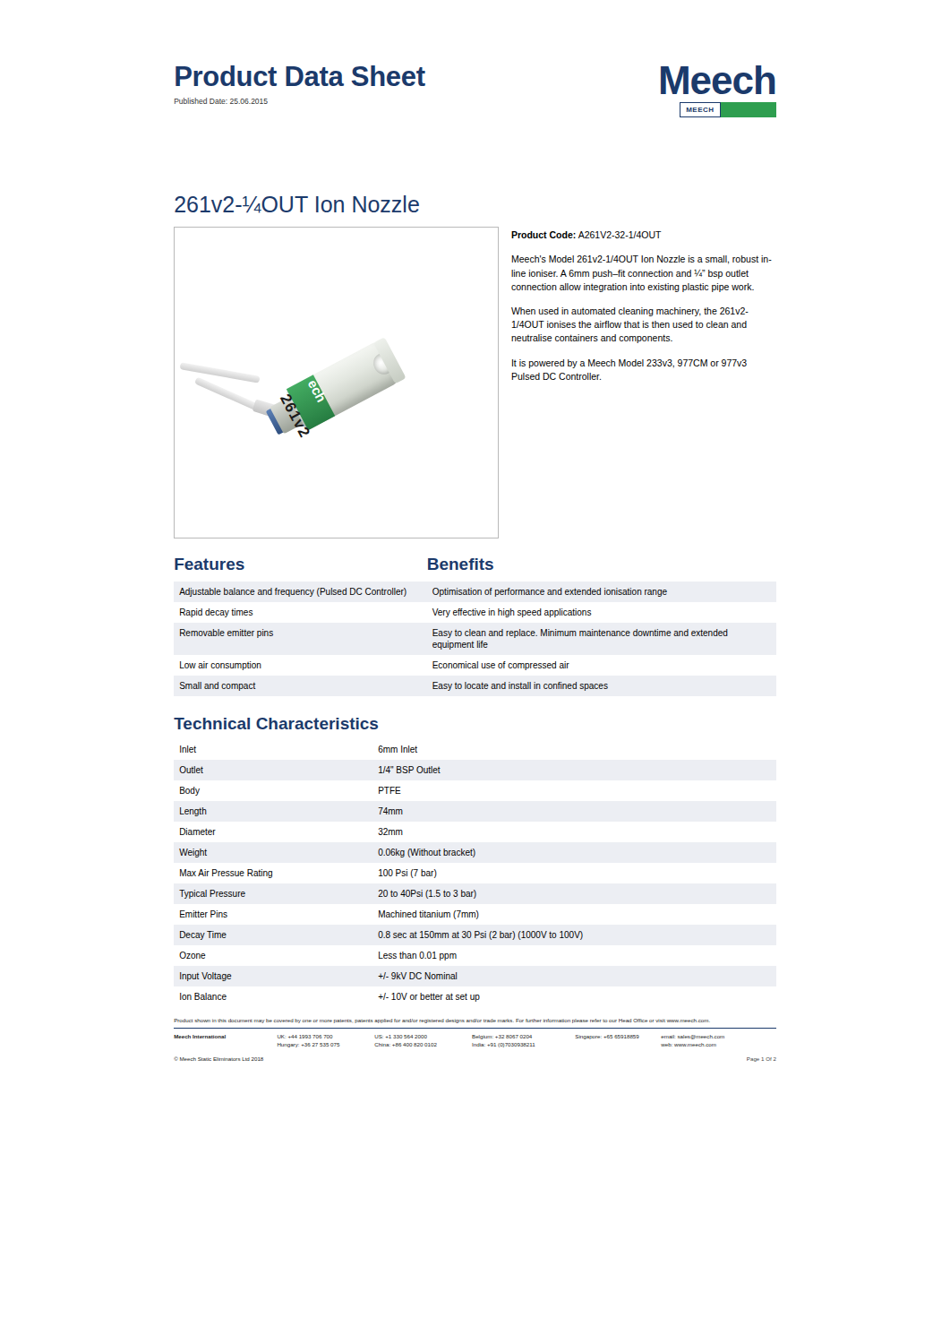Product Data Sheet
Published Date: 25.06.2015
Meech
MEECH
261v2-¼OUT Ion Nozzle
261v2
ech
Product Code: A261V2-32-1/4OUT
Meech's Model 261v2-1/4OUT Ion Nozzle is a small, robust in-line ioniser. A 6mm push–fit connection and ¼” bsp outlet connection allow integration into existing plastic pipe work.
When used in automated cleaning machinery, the 261v2-1/4OUT ionises the airflow that is then used to clean and neutralise containers and components.
It is powered by a Meech Model 233v3, 977CM or 977v3 Pulsed DC Controller.
Features
Benefits
| Adjustable balance and frequency (Pulsed DC Controller) | Optimisation of performance and extended ionisation range |
| Rapid decay times | Very effective in high speed applications |
| Removable emitter pins | Easy to clean and replace. Minimum maintenance downtime and extended equipment life |
| Low air consumption | Economical use of compressed air |
| Small and compact | Easy to locate and install in confined spaces |
Technical Characteristics
| Inlet | 6mm Inlet |
| Outlet | 1/4" BSP Outlet |
| Body | PTFE |
| Length | 74mm |
| Diameter | 32mm |
| Weight | 0.06kg (Without bracket) |
| Max Air Pressue Rating | 100 Psi (7 bar) |
| Typical Pressure | 20 to 40Psi (1.5 to 3 bar) |
| Emitter Pins | Machined titanium (7mm) |
| Decay Time | 0.8 sec at 150mm at 30 Psi (2 bar) (1000V to 100V) |
| Ozone | Less than 0.01 ppm |
| Input Voltage | +/- 9kV DC Nominal |
| Ion Balance | +/- 10V or better at set up |
Product shown in this document may be covered by one or more patents, patents applied for and/or registered designs and/or trade marks. For further information please refer to our Head Office or visit www.meech.com.
Meech International
UK: +44 1993 706 700
Hungary: +36 27 535 075
US: +1 330 564 2000
China: +86 400 820 0102
Belgium: +32 8067 0204
India: +91 (0)7030938211
Singapore: +65 65918859
email: sales@meech.com
web: www.meech.com
© Meech Static Eliminators Ltd 2018
Page 1 Of 2